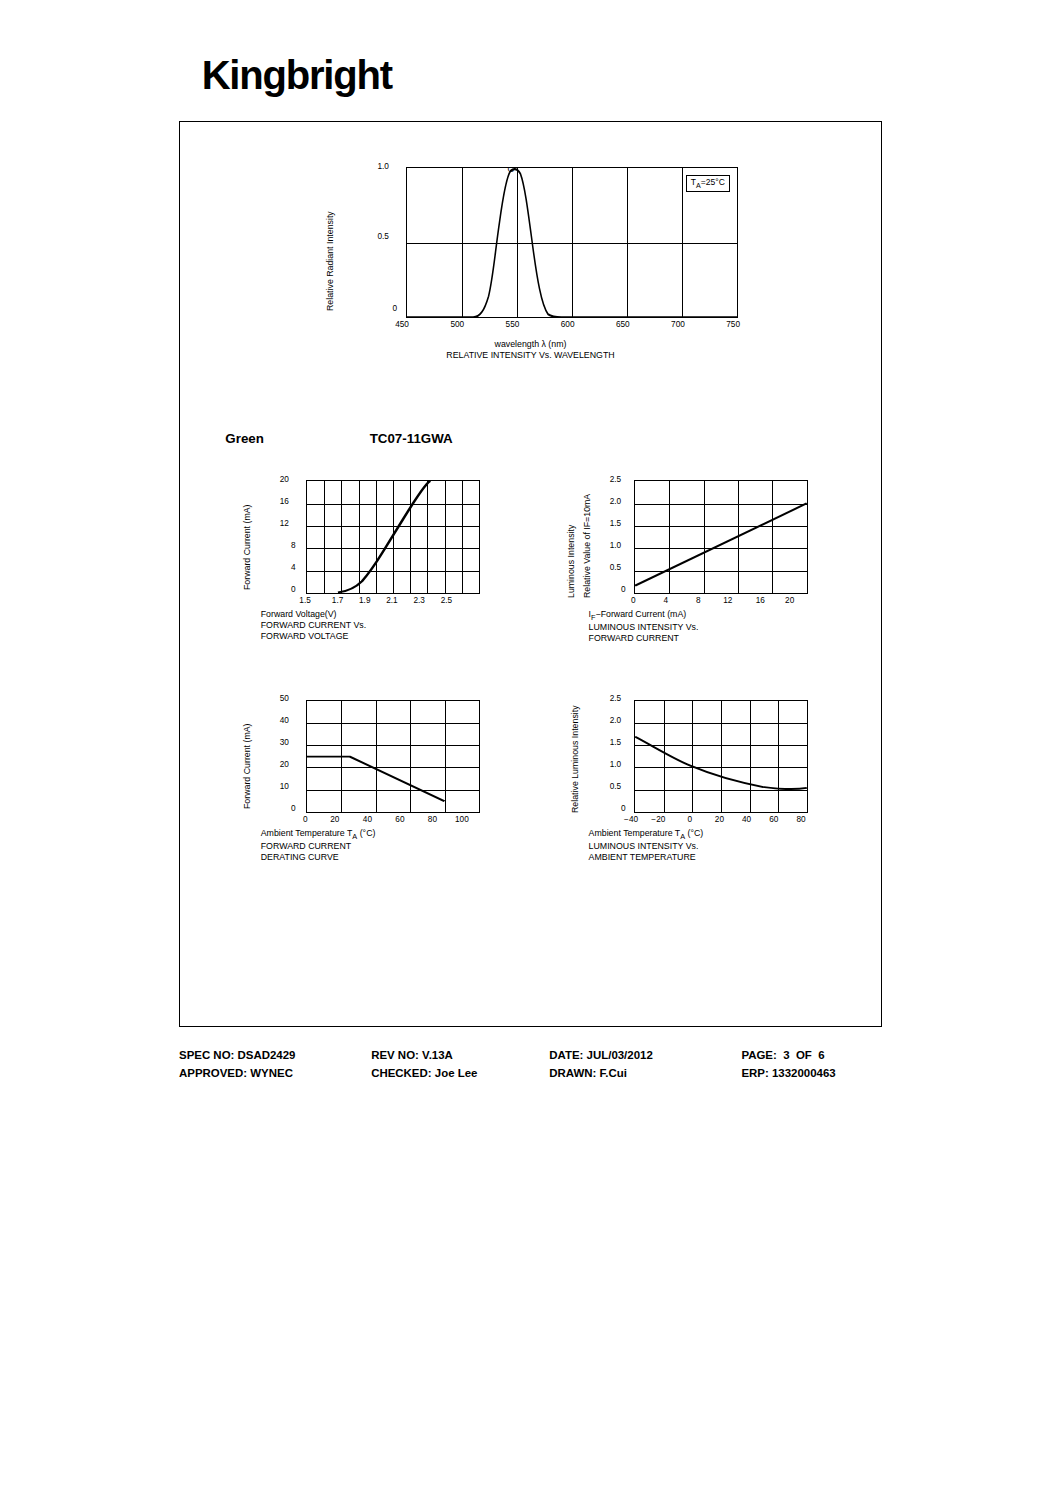Kingbright
G
TA=25°C
1.0
0.5
0
450
500
550
600
650
700
750
Relative Radiant Intensity
wavelength λ (nm)
RELATIVE INTENSITY Vs. WAVELENGTH
GreenTC07-11GWA
20
16
12
8
4
0
1.5
1.7
1.9
2.1
2.3
2.5
Forward Current (mA)
Forward Voltage(V)
FORWARD CURRENT Vs.
FORWARD VOLTAGE
2.5
2.0
1.5
1.0
0.5
0
0
4
8
12
16
20
Luminous Intensity
Relative Value of IF=10mA
IF−Forward Current (mA)
LUMINOUS INTENSITY Vs.
FORWARD CURRENT
50
40
30
20
10
0
0
20
40
60
80
100
Forward Current (mA)
Ambient Temperature TA (°C)
FORWARD CURRENT
DERATING CURVE
2.5
2.0
1.5
1.0
0.5
0
−40
−20
0
20
40
60
80
Relative Luminous Intensity
Ambient Temperature TA (°C)
LUMINOUS INTENSITY Vs.
AMBIENT TEMPERATURE
SPEC NO: DSAD2429 REV NO: V.13A DATE: JUL/03/2012 PAGE: 3 OF 6
APPROVED: WYNEC CHECKED: Joe Lee DRAWN: F.Cui ERP: 1332000463